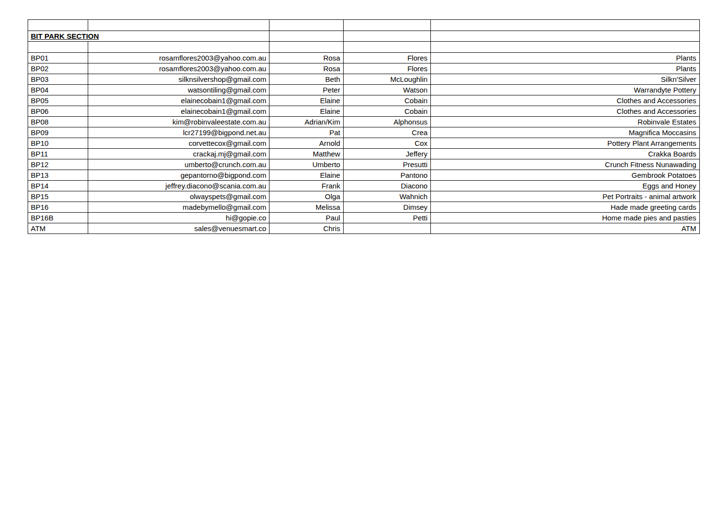| BIT PARK SECTION | | | |
| BP01 | rosamflores2003@yahoo.com.au | Rosa | Flores | Plants |
| BP02 | rosamflores2003@yahoo.com.au | Rosa | Flores | Plants |
| BP03 | silknsilvershop@gmail.com | Beth | McLoughlin | Silkn'Silver |
| BP04 | watsontiling@gmail.com | Peter | Watson | Warrandyte Pottery |
| BP05 | elainecobain1@gmail.com | Elaine | Cobain | Clothes and Accessories |
| BP06 | elainecobain1@gmail.com | Elaine | Cobain | Clothes and Accessories |
| BP08 | kim@robinvaleestate.com.au | Adrian/Kim | Alphonsus | Robinvale Estates |
| BP09 | lcr27199@bigpond.net.au | Pat | Crea | Magnifica Moccasins |
| BP10 | corvettecox@gmail.com | Arnold | Cox | Pottery Plant Arrangements |
| BP11 | crackaj.mj@gmail.com | Matthew | Jeffery | Crakka Boards |
| BP12 | umberto@crunch.com.au | Umberto | Presutti | Crunch Fitness Nunawading |
| BP13 | gepantorno@bigpond.com | Elaine | Pantono | Gembrook Potatoes |
| BP14 | jeffrey.diacono@scania.com.au | Frank | Diacono | Eggs and Honey |
| BP15 | olwayspets@gmail.com | Olga | Wahnich | Pet Portraits - animal artwork |
| BP16 | madebymello@gmail.com | Melissa | Dimsey | Hade made greeting cards |
| BP16B | hi@gopie.co | Paul | Petti | Home made pies and pasties |
| ATM | sales@venuesmart.co | Chris | | ATM |